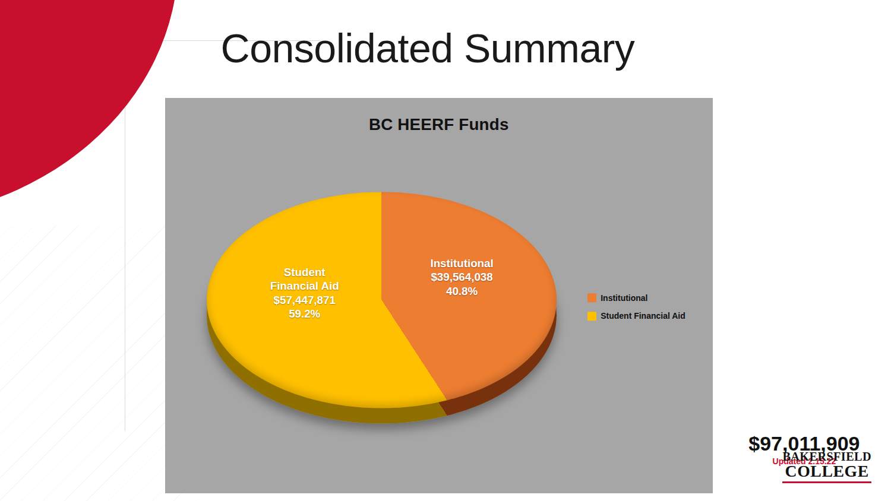Consolidated Summary
BC HEERF Funds
Institutional
$39,564,038
40.8%
Student
Financial Aid
$57,447,871
59.2%
Institutional
Student Financial Aid
$97,011,909
Updated 2.15.22
BAKERSFIELD COLLEGE